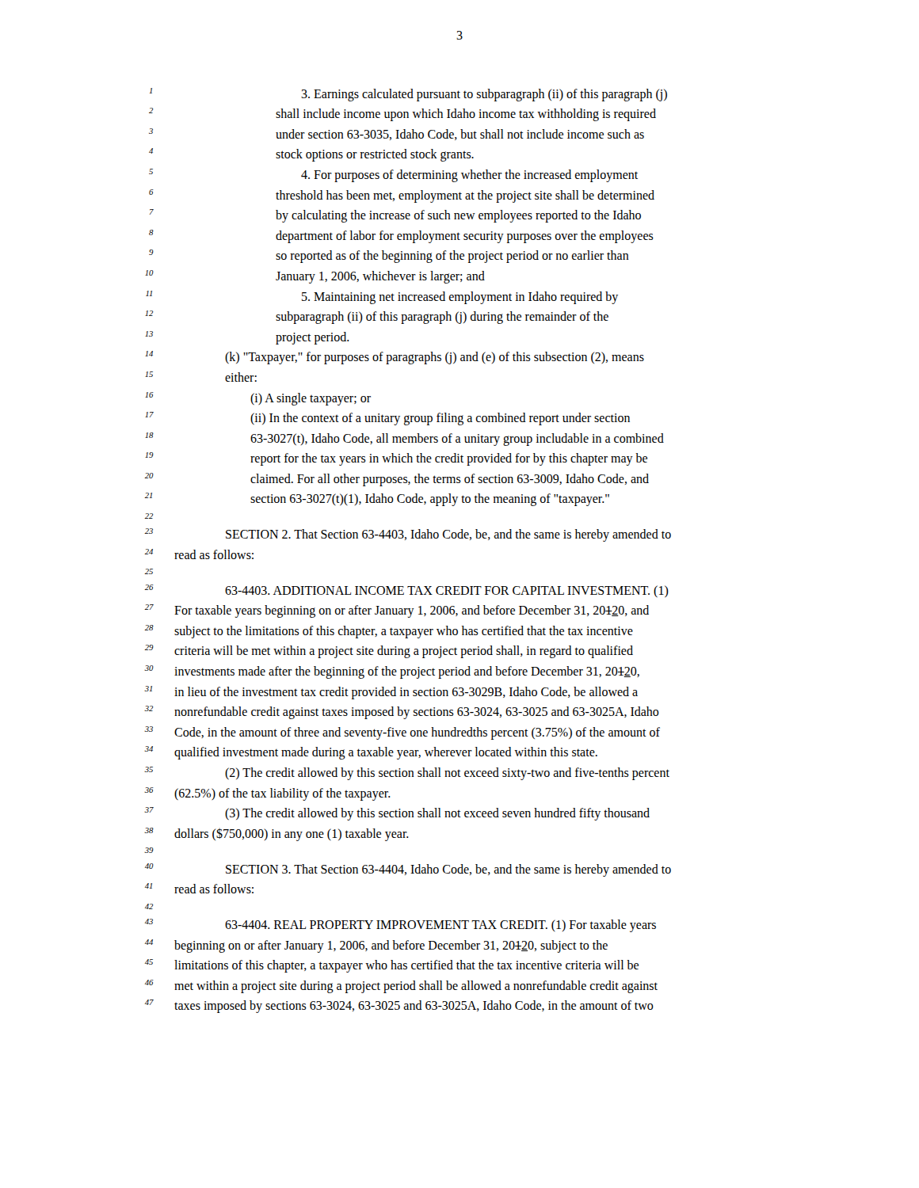3
3. Earnings calculated pursuant to subparagraph (ii) of this paragraph (j)
shall include income upon which Idaho income tax withholding is required
under section 63-3035, Idaho Code, but shall not include income such as
stock options or restricted stock grants.
4. For purposes of determining whether the increased employment
threshold has been met, employment at the project site shall be determined
by calculating the increase of such new employees reported to the Idaho
department of labor for employment security purposes over the employees
so reported as of the beginning of the project period or no earlier than
January 1, 2006, whichever is larger; and
5. Maintaining net increased employment in Idaho required by
subparagraph (ii) of this paragraph (j) during the remainder of the
project period.
(k) "Taxpayer," for purposes of paragraphs (j) and (e) of this subsection (2), means
either:
(i) A single taxpayer; or
(ii) In the context of a unitary group filing a combined report under section
63-3027(t), Idaho Code, all members of a unitary group includable in a combined
report for the tax years in which the credit provided for by this chapter may be
claimed. For all other purposes, the terms of section 63-3009, Idaho Code, and
section 63-3027(t)(1), Idaho Code, apply to the meaning of "taxpayer."
SECTION 2. That Section 63-4403, Idaho Code, be, and the same is hereby amended to
read as follows:
63-4403. ADDITIONAL INCOME TAX CREDIT FOR CAPITAL INVESTMENT. (1)
For taxable years beginning on or after January 1, 2006, and before December 31, 20120, and
subject to the limitations of this chapter, a taxpayer who has certified that the tax incentive
criteria will be met within a project site during a project period shall, in regard to qualified
investments made after the beginning of the project period and before December 31, 20120,
in lieu of the investment tax credit provided in section 63-3029B, Idaho Code, be allowed a
nonrefundable credit against taxes imposed by sections 63-3024, 63-3025 and 63-3025A, Idaho
Code, in the amount of three and seventy-five one hundredths percent (3.75%) of the amount of
qualified investment made during a taxable year, wherever located within this state.
(2) The credit allowed by this section shall not exceed sixty-two and five-tenths percent
(62.5%) of the tax liability of the taxpayer.
(3) The credit allowed by this section shall not exceed seven hundred fifty thousand
dollars ($750,000) in any one (1) taxable year.
SECTION 3. That Section 63-4404, Idaho Code, be, and the same is hereby amended to
read as follows:
63-4404. REAL PROPERTY IMPROVEMENT TAX CREDIT. (1) For taxable years
beginning on or after January 1, 2006, and before December 31, 20120, subject to the
limitations of this chapter, a taxpayer who has certified that the tax incentive criteria will be
met within a project site during a project period shall be allowed a nonrefundable credit against
taxes imposed by sections 63-3024, 63-3025 and 63-3025A, Idaho Code, in the amount of two